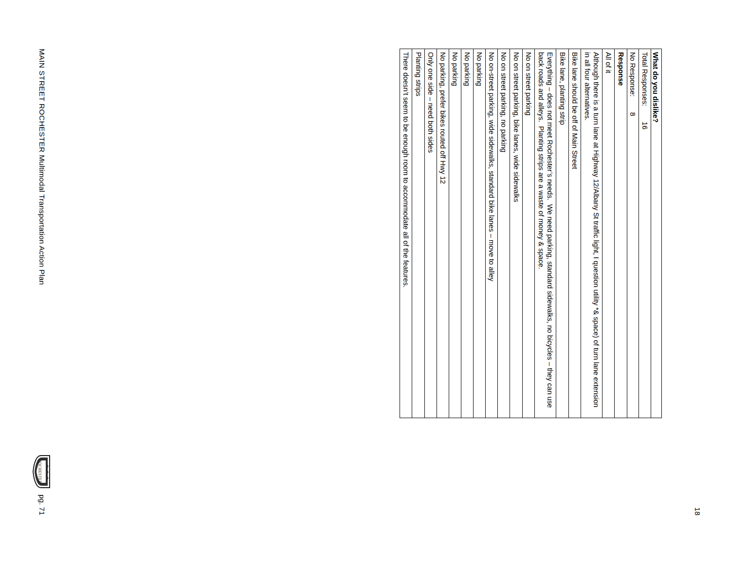18
| What do you dislike? |
| Total Responses: 16 |
| No Response: 8 |
| Response |
| All of it |
| Although there is a turn lane at Highway 12/Albany St traffic light, I question utility *& space) of turn lane extension in all four alternatives. |
| Bike lane should be off of Main Street |
| Bike lane, planting strip |
| Everything – does not meet Rochester’s needs. We need parking, standard sidewalks, no bicycles – they can use back roads and alleys. Planting strips are a waste of money & space. |
| No on street parking |
| No on street parking, bike lanes, wide sidewalks |
| No on street parking, no parking |
| No on-street parking, wide sidewalks, standard bike lanes – move to alley |
| No parking |
| No parking |
| No parking |
| No parking, prefer bikes routed off Hwy 12 |
| Only one side – need both sides |
| Planting strips |
| There doesn’t seem to be enough room to accommodate all of the features. |
MAIN STREET ROCHESTER Multimodal Transportation Action Plan
ROCHESTER
pg. 71